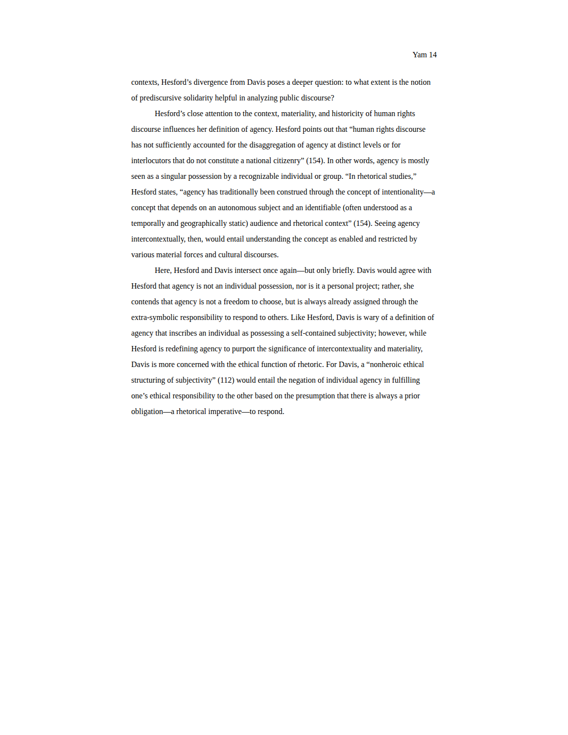Yam 14
contexts, Hesford’s divergence from Davis poses a deeper question: to what extent is the notion of prediscursive solidarity helpful in analyzing public discourse?
Hesford’s close attention to the context, materiality, and historicity of human rights discourse influences her definition of agency. Hesford points out that “human rights discourse has not sufficiently accounted for the disaggregation of agency at distinct levels or for interlocutors that do not constitute a national citizenry” (154). In other words, agency is mostly seen as a singular possession by a recognizable individual or group. “In rhetorical studies,” Hesford states, “agency has traditionally been construed through the concept of intentionality—a concept that depends on an autonomous subject and an identifiable (often understood as a temporally and geographically static) audience and rhetorical context” (154). Seeing agency intercontextually, then, would entail understanding the concept as enabled and restricted by various material forces and cultural discourses.
Here, Hesford and Davis intersect once again—but only briefly. Davis would agree with Hesford that agency is not an individual possession, nor is it a personal project; rather, she contends that agency is not a freedom to choose, but is always already assigned through the extra-symbolic responsibility to respond to others. Like Hesford, Davis is wary of a definition of agency that inscribes an individual as possessing a self-contained subjectivity; however, while Hesford is redefining agency to purport the significance of intercontextuality and materiality, Davis is more concerned with the ethical function of rhetoric. For Davis, a “nonheroic ethical structuring of subjectivity” (112) would entail the negation of individual agency in fulfilling one’s ethical responsibility to the other based on the presumption that there is always a prior obligation—a rhetorical imperative—to respond.